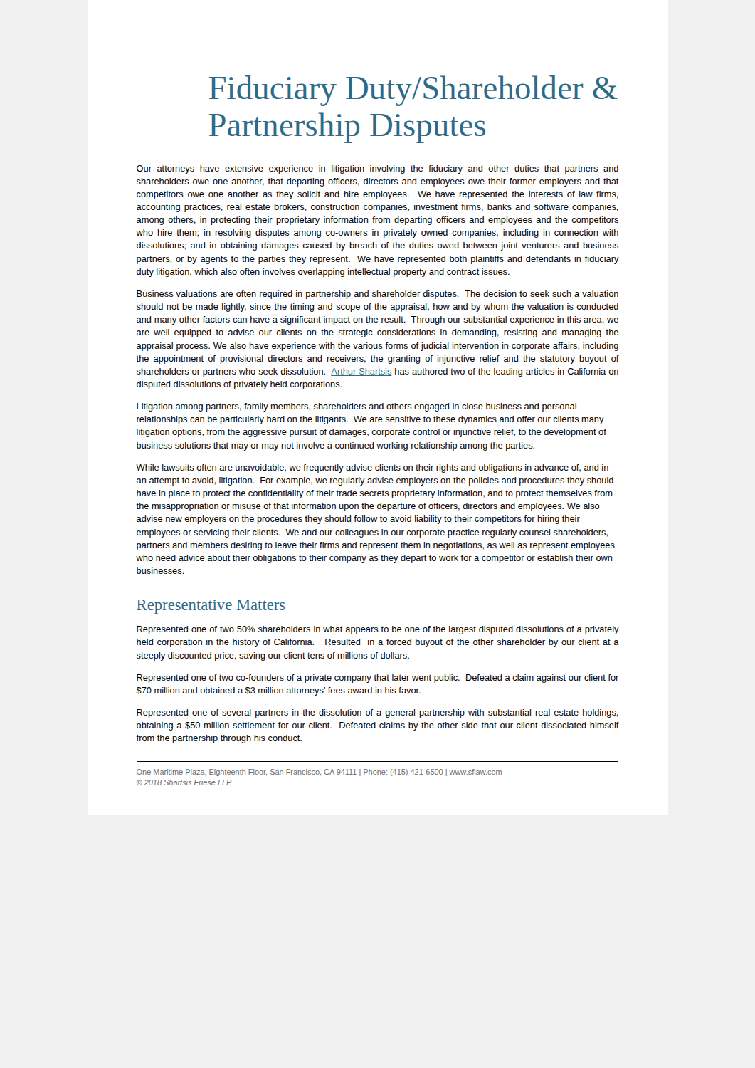Fiduciary Duty/Shareholder &
Partnership Disputes
Our attorneys have extensive experience in litigation involving the fiduciary and other duties that partners and shareholders owe one another, that departing officers, directors and employees owe their former employers and that competitors owe one another as they solicit and hire employees. We have represented the interests of law firms, accounting practices, real estate brokers, construction companies, investment firms, banks and software companies, among others, in protecting their proprietary information from departing officers and employees and the competitors who hire them; in resolving disputes among co-owners in privately owned companies, including in connection with dissolutions; and in obtaining damages caused by breach of the duties owed between joint venturers and business partners, or by agents to the parties they represent. We have represented both plaintiffs and defendants in fiduciary duty litigation, which also often involves overlapping intellectual property and contract issues.
Business valuations are often required in partnership and shareholder disputes. The decision to seek such a valuation should not be made lightly, since the timing and scope of the appraisal, how and by whom the valuation is conducted and many other factors can have a significant impact on the result. Through our substantial experience in this area, we are well equipped to advise our clients on the strategic considerations in demanding, resisting and managing the appraisal process. We also have experience with the various forms of judicial intervention in corporate affairs, including the appointment of provisional directors and receivers, the granting of injunctive relief and the statutory buyout of shareholders or partners who seek dissolution. Arthur Shartsis has authored two of the leading articles in California on disputed dissolutions of privately held corporations.
Litigation among partners, family members, shareholders and others engaged in close business and personal relationships can be particularly hard on the litigants. We are sensitive to these dynamics and offer our clients many litigation options, from the aggressive pursuit of damages, corporate control or injunctive relief, to the development of business solutions that may or may not involve a continued working relationship among the parties.
While lawsuits often are unavoidable, we frequently advise clients on their rights and obligations in advance of, and in an attempt to avoid, litigation. For example, we regularly advise employers on the policies and procedures they should have in place to protect the confidentiality of their trade secrets proprietary information, and to protect themselves from the misappropriation or misuse of that information upon the departure of officers, directors and employees. We also advise new employers on the procedures they should follow to avoid liability to their competitors for hiring their employees or servicing their clients. We and our colleagues in our corporate practice regularly counsel shareholders, partners and members desiring to leave their firms and represent them in negotiations, as well as represent employees who need advice about their obligations to their company as they depart to work for a competitor or establish their own businesses.
Representative Matters
Represented one of two 50% shareholders in what appears to be one of the largest disputed dissolutions of a privately held corporation in the history of California. Resulted in a forced buyout of the other shareholder by our client at a steeply discounted price, saving our client tens of millions of dollars.
Represented one of two co-founders of a private company that later went public. Defeated a claim against our client for $70 million and obtained a $3 million attorneys’ fees award in his favor.
Represented one of several partners in the dissolution of a general partnership with substantial real estate holdings, obtaining a $50 million settlement for our client. Defeated claims by the other side that our client dissociated himself from the partnership through his conduct.
One Maritime Plaza, Eighteenth Floor, San Francisco, CA 94111 | Phone: (415) 421-6500 | www.sflaw.com
© 2018 Shartsis Friese LLP